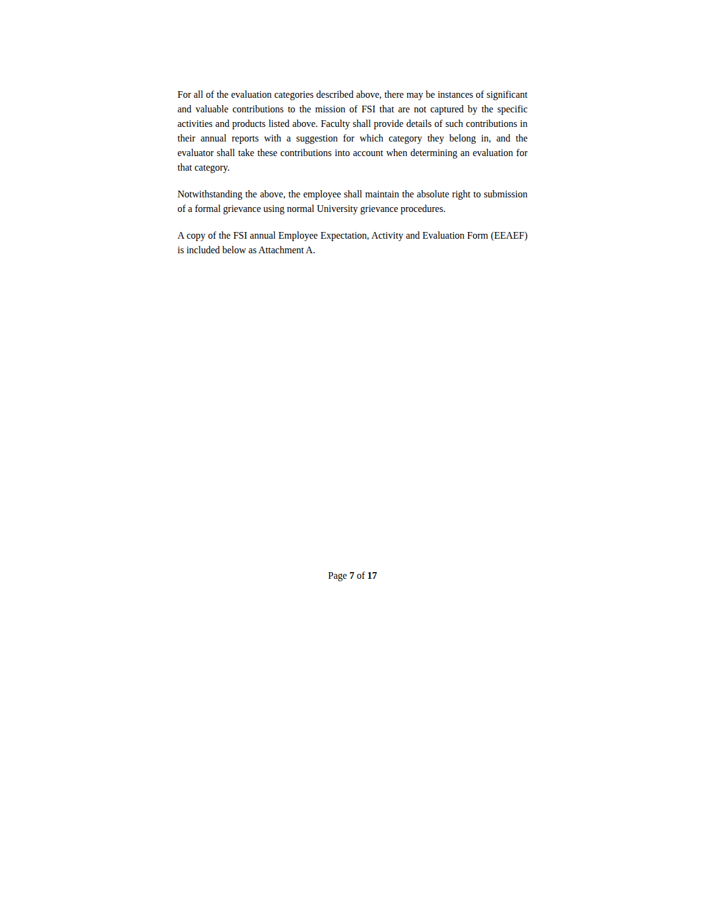For all of the evaluation categories described above, there may be instances of significant and valuable contributions to the mission of FSI that are not captured by the specific activities and products listed above. Faculty shall provide details of such contributions in their annual reports with a suggestion for which category they belong in, and the evaluator shall take these contributions into account when determining an evaluation for that category.
Notwithstanding the above, the employee shall maintain the absolute right to submission of a formal grievance using normal University grievance procedures.
A copy of the FSI annual Employee Expectation, Activity and Evaluation Form (EEAEF) is included below as Attachment A.
Page 7 of 17